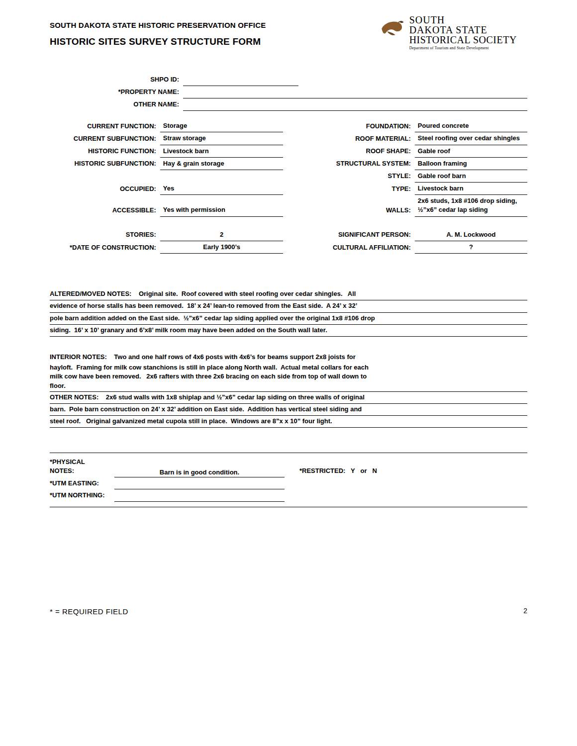SOUTH DAKOTA STATE HISTORIC PRESERVATION OFFICE
HISTORIC SITES SURVEY STRUCTURE FORM
SOUTH
DAKOTA STATE
HISTORICAL SOCIETY
Department of Tourism and State Development
| SHPO ID: | | |
| *PROPERTY NAME: | |
| OTHER NAME: | |
| CURRENT FUNCTION: | Storage | | FOUNDATION: | Poured concrete |
| CURRENT SUBFUNCTION: | Straw storage | | ROOF MATERIAL: | Steel roofing over cedar shingles |
| HISTORIC FUNCTION: | Livestock barn | | ROOF SHAPE: | Gable roof |
| HISTORIC SUBFUNCTION: | Hay & grain storage | | STRUCTURAL SYSTEM: | Balloon framing |
| | | | STYLE: | Gable roof barn |
| OCCUPIED: | Yes | | TYPE: | Livestock barn |
| ACCESSIBLE: | Yes with permission | | WALLS: | 2x6 studs, 1x8 #106 drop siding, ½”x6” cedar lap siding |
| STORIES: | 2 | | SIGNIFICANT PERSON: | A. M. Lockwood |
| *DATE OF CONSTRUCTION: | Early 1900’s | | CULTURAL AFFILIATION: | ? |
ALTERED/MOVED NOTES: Original site. Roof covered with steel roofing over cedar shingles. All
evidence of horse stalls has been removed. 18’ x 24’ lean-to removed from the East side. A 24’ x 32’
pole barn addition added on the East side. ½”x6” cedar lap siding applied over the original 1x8 #106 drop
siding. 16’ x 10’ granary and 6’x8’ milk room may have been added on the South wall later.
INTERIOR NOTES: Two and one half rows of 4x6 posts with 4x6’s for beams support 2x8 joists for
hayloft. Framing for milk cow stanchions is still in place along North wall. Actual metal collars for each
milk cow have been removed. 2x6 rafters with three 2x6 bracing on each side from top of wall down to
floor.
OTHER NOTES: 2x6 stud walls with 1x8 shiplap and ½”x6” cedar lap siding on three walls of original
barn. Pole barn construction on 24’ x 32’ addition on East side. Addition has vertical steel siding and
steel roof. Original galvanized metal cupola still in place. Windows are 8”x x 10” four light.
| *PHYSICAL NOTES: | Barn is in good condition. | *RESTRICTED: Y or N |
| *UTM EASTING: | | |
| *UTM NORTHING: | | |
* = REQUIRED FIELD
2